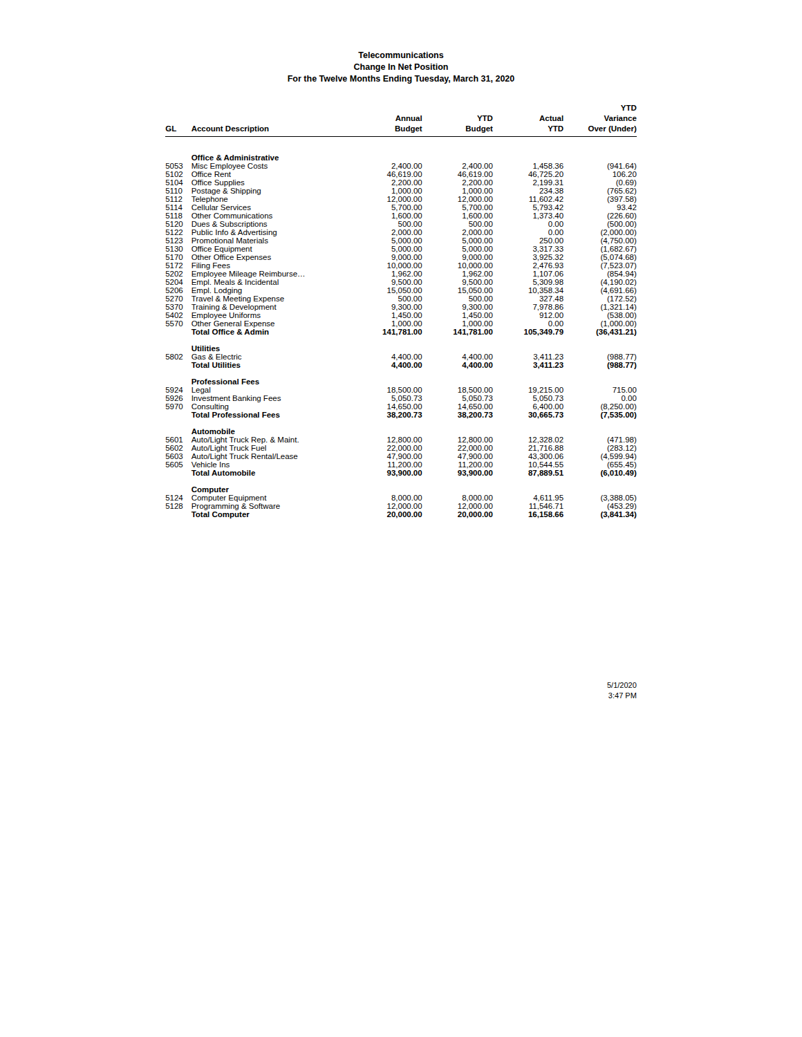Telecommunications Change In Net Position For the Twelve Months Ending Tuesday, March 31, 2020
| | | | | | YTD |
| --- | --- | --- | --- | --- | --- |
| | | Annual | YTD | Actual | Variance |
| GL | Account Description | Budget | Budget | YTD | Over (Under) |
| | Office & Administrative | | | | |
| 5053 | Misc Employee Costs | 2,400.00 | 2,400.00 | 1,458.36 | (941.64) |
| 5102 | Office Rent | 46,619.00 | 46,619.00 | 46,725.20 | 106.20 |
| 5104 | Office Supplies | 2,200.00 | 2,200.00 | 2,199.31 | (0.69) |
| 5110 | Postage & Shipping | 1,000.00 | 1,000.00 | 234.38 | (765.62) |
| 5112 | Telephone | 12,000.00 | 12,000.00 | 11,602.42 | (397.58) |
| 5114 | Cellular Services | 5,700.00 | 5,700.00 | 5,793.42 | 93.42 |
| 5118 | Other Communications | 1,600.00 | 1,600.00 | 1,373.40 | (226.60) |
| 5120 | Dues & Subscriptions | 500.00 | 500.00 | 0.00 | (500.00) |
| 5122 | Public Info & Advertising | 2,000.00 | 2,000.00 | 0.00 | (2,000.00) |
| 5123 | Promotional Materials | 5,000.00 | 5,000.00 | 250.00 | (4,750.00) |
| 5130 | Office Equipment | 5,000.00 | 5,000.00 | 3,317.33 | (1,682.67) |
| 5170 | Other Office Expenses | 9,000.00 | 9,000.00 | 3,925.32 | (5,074.68) |
| 5172 | Filing Fees | 10,000.00 | 10,000.00 | 2,476.93 | (7,523.07) |
| 5202 | Employee Mileage Reimburse… | 1,962.00 | 1,962.00 | 1,107.06 | (854.94) |
| 5204 | Empl. Meals & Incidental | 9,500.00 | 9,500.00 | 5,309.98 | (4,190.02) |
| 5206 | Empl. Lodging | 15,050.00 | 15,050.00 | 10,358.34 | (4,691.66) |
| 5270 | Travel & Meeting Expense | 500.00 | 500.00 | 327.48 | (172.52) |
| 5370 | Training & Development | 9,300.00 | 9,300.00 | 7,978.86 | (1,321.14) |
| 5402 | Employee Uniforms | 1,450.00 | 1,450.00 | 912.00 | (538.00) |
| 5570 | Other General Expense | 1,000.00 | 1,000.00 | 0.00 | (1,000.00) |
| | Total Office & Admin | 141,781.00 | 141,781.00 | 105,349.79 | (36,431.21) |
| | Utilities | | | | |
| 5802 | Gas & Electric | 4,400.00 | 4,400.00 | 3,411.23 | (988.77) |
| | Total Utilities | 4,400.00 | 4,400.00 | 3,411.23 | (988.77) |
| | Professional Fees | | | | |
| 5924 | Legal | 18,500.00 | 18,500.00 | 19,215.00 | 715.00 |
| 5926 | Investment Banking Fees | 5,050.73 | 5,050.73 | 5,050.73 | 0.00 |
| 5970 | Consulting | 14,650.00 | 14,650.00 | 6,400.00 | (8,250.00) |
| | Total Professional Fees | 38,200.73 | 38,200.73 | 30,665.73 | (7,535.00) |
| | Automobile | | | | |
| 5601 | Auto/Light Truck Rep. & Maint. | 12,800.00 | 12,800.00 | 12,328.02 | (471.98) |
| 5602 | Auto/Light Truck Fuel | 22,000.00 | 22,000.00 | 21,716.88 | (283.12) |
| 5603 | Auto/Light Truck Rental/Lease | 47,900.00 | 47,900.00 | 43,300.06 | (4,599.94) |
| 5605 | Vehicle Ins | 11,200.00 | 11,200.00 | 10,544.55 | (655.45) |
| | Total Automobile | 93,900.00 | 93,900.00 | 87,889.51 | (6,010.49) |
| | Computer | | | | |
| 5124 | Computer Equipment | 8,000.00 | 8,000.00 | 4,611.95 | (3,388.05) |
| 5128 | Programming & Software | 12,000.00 | 12,000.00 | 11,546.71 | (453.29) |
| | Total Computer | 20,000.00 | 20,000.00 | 16,158.66 | (3,841.34) |
5/1/2020
3:47 PM